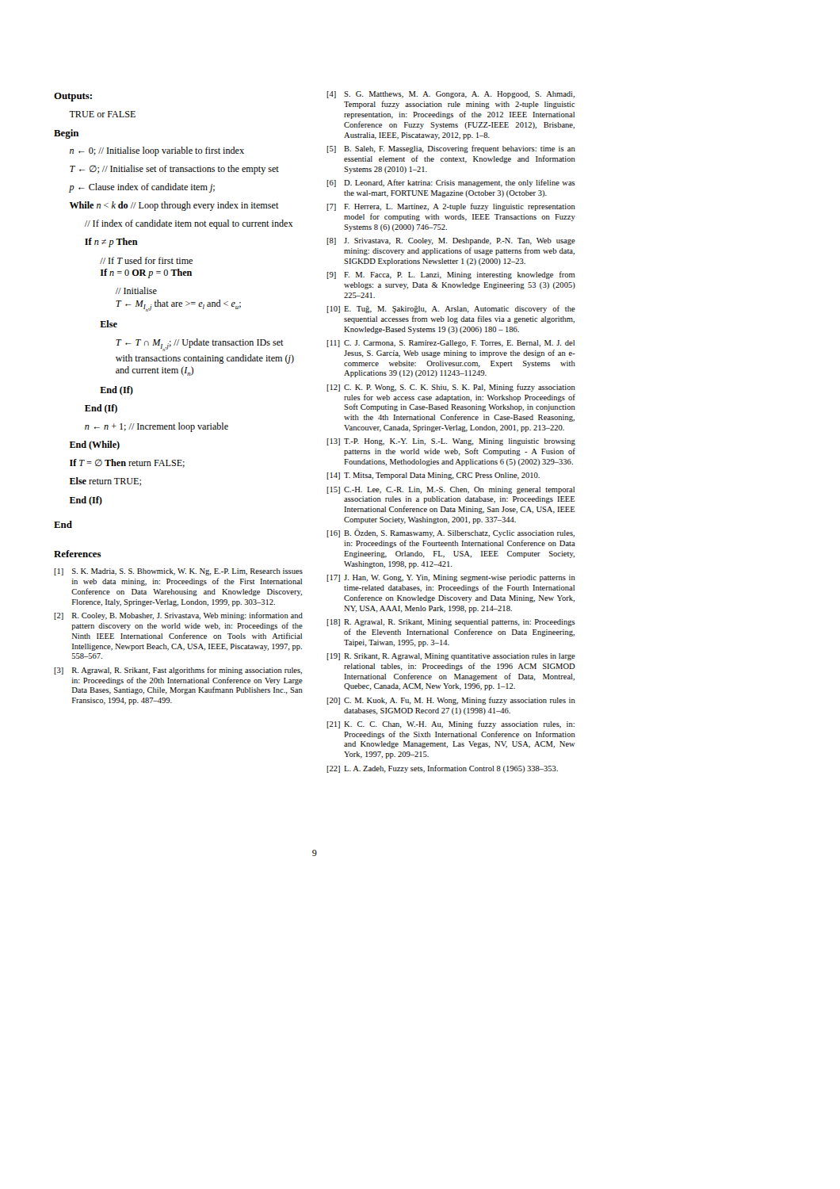Outputs:
TRUE or FALSE
Begin
n ← 0; // Initialise loop variable to first index
T ← ∅; // Initialise set of transactions to the empty set
p ← Clause index of candidate item j;
While n < k do // Loop through every index in itemset
// If index of candidate item not equal to current index
If n ≠ p Then
// If T used for first time
If n = 0 OR p = 0 Then
// Initialise
T ← MIn,j that are >= el and < eu;
Else
T ← T ∩ MIn,j; // Update transaction IDs set with transactions containing candidate item (j) and current item (In)
End (If)
End (If)
n ← n + 1; // Increment loop variable
End (While)
If T = ∅ Then return FALSE;
Else return TRUE;
End (If)
End
References
[1] S. K. Madria, S. S. Bhowmick, W. K. Ng, E.-P. Lim, Research issues in web data mining, in: Proceedings of the First International Conference on Data Warehousing and Knowledge Discovery, Florence, Italy, Springer-Verlag, London, 1999, pp. 303–312.
[2] R. Cooley, B. Mobasher, J. Srivastava, Web mining: information and pattern discovery on the world wide web, in: Proceedings of the Ninth IEEE International Conference on Tools with Artificial Intelligence, Newport Beach, CA, USA, IEEE, Piscataway, 1997, pp. 558–567.
[3] R. Agrawal, R. Srikant, Fast algorithms for mining association rules, in: Proceedings of the 20th International Conference on Very Large Data Bases, Santiago, Chile, Morgan Kaufmann Publishers Inc., San Fransisco, 1994, pp. 487–499.
[4] S. G. Matthews, M. A. Gongora, A. A. Hopgood, S. Ahmadi, Temporal fuzzy association rule mining with 2-tuple linguistic representation, in: Proceedings of the 2012 IEEE International Conference on Fuzzy Systems (FUZZ-IEEE 2012), Brisbane, Australia, IEEE, Piscataway, 2012, pp. 1–8.
[5] B. Saleh, F. Masseglia, Discovering frequent behaviors: time is an essential element of the context, Knowledge and Information Systems 28 (2010) 1–21.
[6] D. Leonard, After katrina: Crisis management, the only lifeline was the wal-mart, FORTUNE Magazine (October 3) (October 3).
[7] F. Herrera, L. Martínez, A 2-tuple fuzzy linguistic representation model for computing with words, IEEE Transactions on Fuzzy Systems 8 (6) (2000) 746–752.
[8] J. Srivastava, R. Cooley, M. Deshpande, P.-N. Tan, Web usage mining: discovery and applications of usage patterns from web data, SIGKDD Explorations Newsletter 1 (2) (2000) 12–23.
[9] F. M. Facca, P. L. Lanzi, Mining interesting knowledge from weblogs: a survey, Data & Knowledge Engineering 53 (3) (2005) 225–241.
[10] E. Tuğ, M. Şakiroğlu, A. Arslan, Automatic discovery of the sequential accesses from web log data files via a genetic algorithm, Knowledge-Based Systems 19 (3) (2006) 180 – 186.
[11] C. J. Carmona, S. Ramírez-Gallego, F. Torres, E. Bernal, M. J. del Jesus, S. García, Web usage mining to improve the design of an e-commerce website: Orolivesur.com, Expert Systems with Applications 39 (12) (2012) 11243–11249.
[12] C. K. P. Wong, S. C. K. Shiu, S. K. Pal, Mining fuzzy association rules for web access case adaptation, in: Workshop Proceedings of Soft Computing in Case-Based Reasoning Workshop, in conjunction with the 4th International Conference in Case-Based Reasoning, Vancouver, Canada, Springer-Verlag, London, 2001, pp. 213–220.
[13] T.-P. Hong, K.-Y. Lin, S.-L. Wang, Mining linguistic browsing patterns in the world wide web, Soft Computing - A Fusion of Foundations, Methodologies and Applications 6 (5) (2002) 329–336.
[14] T. Mitsa, Temporal Data Mining, CRC Press Online, 2010.
[15] C.-H. Lee, C.-R. Lin, M.-S. Chen, On mining general temporal association rules in a publication database, in: Proceedings IEEE International Conference on Data Mining, San Jose, CA, USA, IEEE Computer Society, Washington, 2001, pp. 337–344.
[16] B. Özden, S. Ramaswamy, A. Silberschatz, Cyclic association rules, in: Proceedings of the Fourteenth International Conference on Data Engineering, Orlando, FL, USA, IEEE Computer Society, Washington, 1998, pp. 412–421.
[17] J. Han, W. Gong, Y. Yin, Mining segment-wise periodic patterns in time-related databases, in: Proceedings of the Fourth International Conference on Knowledge Discovery and Data Mining, New York, NY, USA, AAAI, Menlo Park, 1998, pp. 214–218.
[18] R. Agrawal, R. Srikant, Mining sequential patterns, in: Proceedings of the Eleventh International Conference on Data Engineering, Taipei, Taiwan, 1995, pp. 3–14.
[19] R. Srikant, R. Agrawal, Mining quantitative association rules in large relational tables, in: Proceedings of the 1996 ACM SIGMOD International Conference on Management of Data, Montreal, Quebec, Canada, ACM, New York, 1996, pp. 1–12.
[20] C. M. Kuok, A. Fu, M. H. Wong, Mining fuzzy association rules in databases, SIGMOD Record 27 (1) (1998) 41–46.
[21] K. C. C. Chan, W.-H. Au, Mining fuzzy association rules, in: Proceedings of the Sixth International Conference on Information and Knowledge Management, Las Vegas, NV, USA, ACM, New York, 1997, pp. 209–215.
[22] L. A. Zadeh, Fuzzy sets, Information Control 8 (1965) 338–353.
9